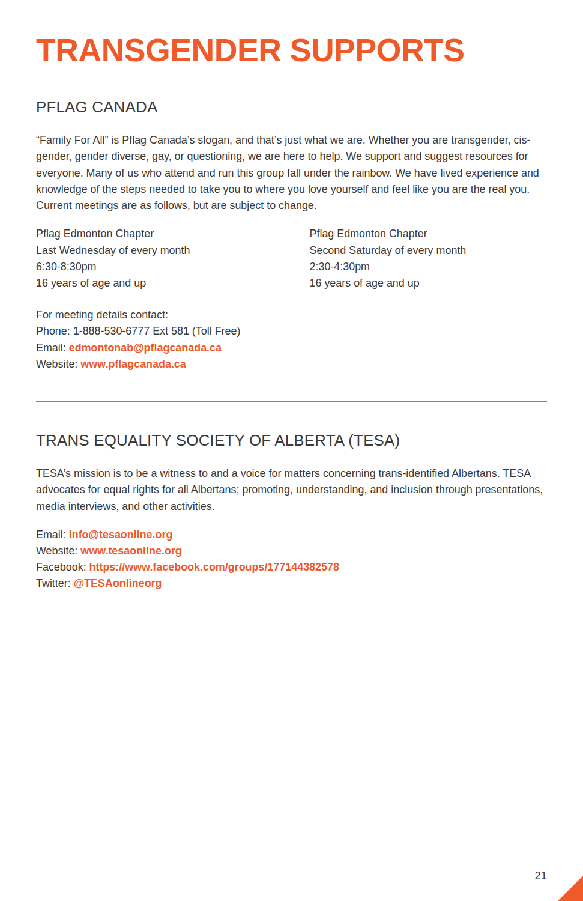TRANSGENDER SUPPORTS
PFLAG CANADA
“Family For All” is Pflag Canada’s slogan, and that’s just what we are. Whether you are transgender, cis-gender, gender diverse, gay, or questioning, we are here to help. We support and suggest resources for everyone. Many of us who attend and run this group fall under the rainbow. We have lived experience and knowledge of the steps needed to take you to where you love yourself and feel like you are the real you. Current meetings are as follows, but are subject to change.
Pflag Edmonton Chapter
Last Wednesday of every month
6:30-8:30pm
16 years of age and up
Pflag Edmonton Chapter
Second Saturday of every month
2:30-4:30pm
16 years of age and up
For meeting details contact:
Phone: 1-888-530-6777 Ext 581 (Toll Free)
Email: edmontonab@pflagcanada.ca
Website: www.pflagcanada.ca
TRANS EQUALITY SOCIETY OF ALBERTA (TESA)
TESA’s mission is to be a witness to and a voice for matters concerning trans-identified Albertans. TESA advocates for equal rights for all Albertans; promoting, understanding, and inclusion through presentations, media interviews, and other activities.
Email: info@tesaonline.org
Website: www.tesaonline.org
Facebook: https://www.facebook.com/groups/177144382578
Twitter: @TESAonlineorg
21